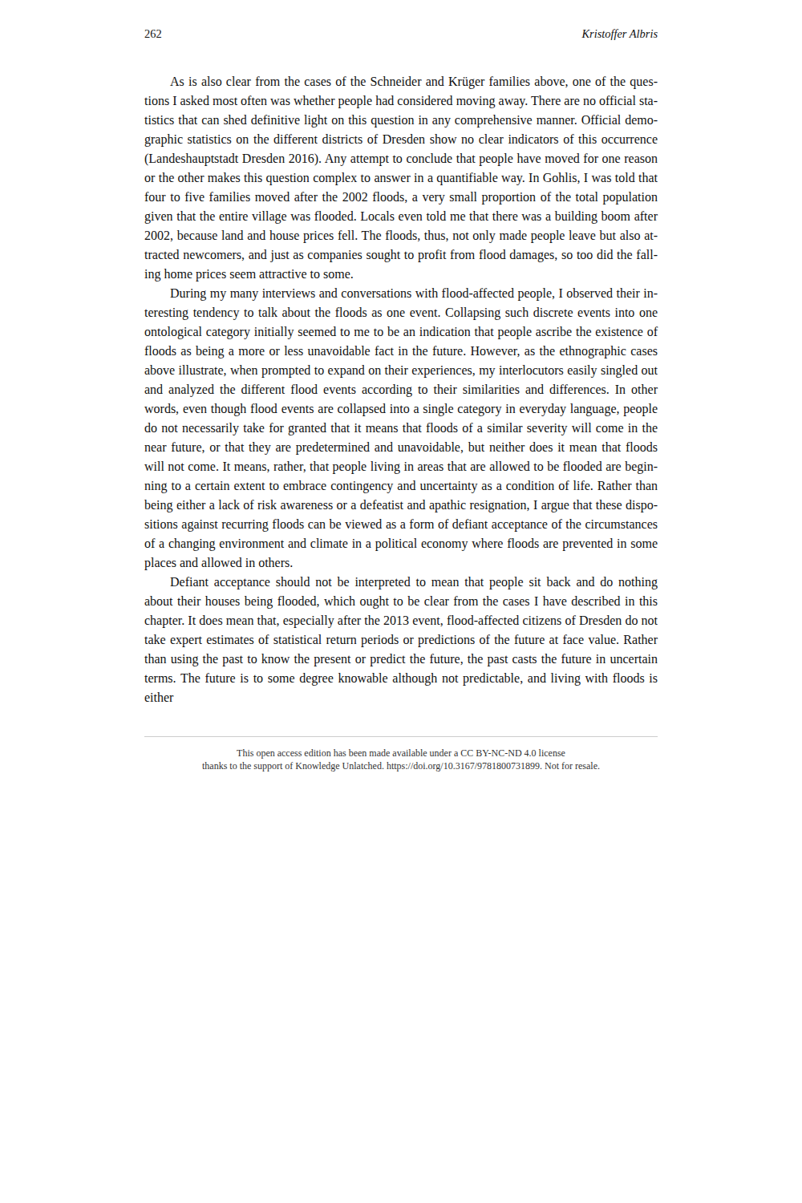262 Kristoffer Albris
As is also clear from the cases of the Schneider and Krüger families above, one of the questions I asked most often was whether people had considered moving away. There are no official statistics that can shed definitive light on this question in any comprehensive manner. Official demographic statistics on the different districts of Dresden show no clear indicators of this occurrence (Landeshauptstadt Dresden 2016). Any attempt to conclude that people have moved for one reason or the other makes this question complex to answer in a quantifiable way. In Gohlis, I was told that four to five families moved after the 2002 floods, a very small proportion of the total population given that the entire village was flooded. Locals even told me that there was a building boom after 2002, because land and house prices fell. The floods, thus, not only made people leave but also attracted newcomers, and just as companies sought to profit from flood damages, so too did the falling home prices seem attractive to some.
During my many interviews and conversations with flood-affected people, I observed their interesting tendency to talk about the floods as one event. Collapsing such discrete events into one ontological category initially seemed to me to be an indication that people ascribe the existence of floods as being a more or less unavoidable fact in the future. However, as the ethnographic cases above illustrate, when prompted to expand on their experiences, my interlocutors easily singled out and analyzed the different flood events according to their similarities and differences. In other words, even though flood events are collapsed into a single category in everyday language, people do not necessarily take for granted that it means that floods of a similar severity will come in the near future, or that they are predetermined and unavoidable, but neither does it mean that floods will not come. It means, rather, that people living in areas that are allowed to be flooded are beginning to a certain extent to embrace contingency and uncertainty as a condition of life. Rather than being either a lack of risk awareness or a defeatist and apathic resignation, I argue that these dispositions against recurring floods can be viewed as a form of defiant acceptance of the circumstances of a changing environment and climate in a political economy where floods are prevented in some places and allowed in others.
Defiant acceptance should not be interpreted to mean that people sit back and do nothing about their houses being flooded, which ought to be clear from the cases I have described in this chapter. It does mean that, especially after the 2013 event, flood-affected citizens of Dresden do not take expert estimates of statistical return periods or predictions of the future at face value. Rather than using the past to know the present or predict the future, the past casts the future in uncertain terms. The future is to some degree knowable although not predictable, and living with floods is either
This open access edition has been made available under a CC BY-NC-ND 4.0 license
thanks to the support of Knowledge Unlatched. https://doi.org/10.3167/9781800731899. Not for resale.